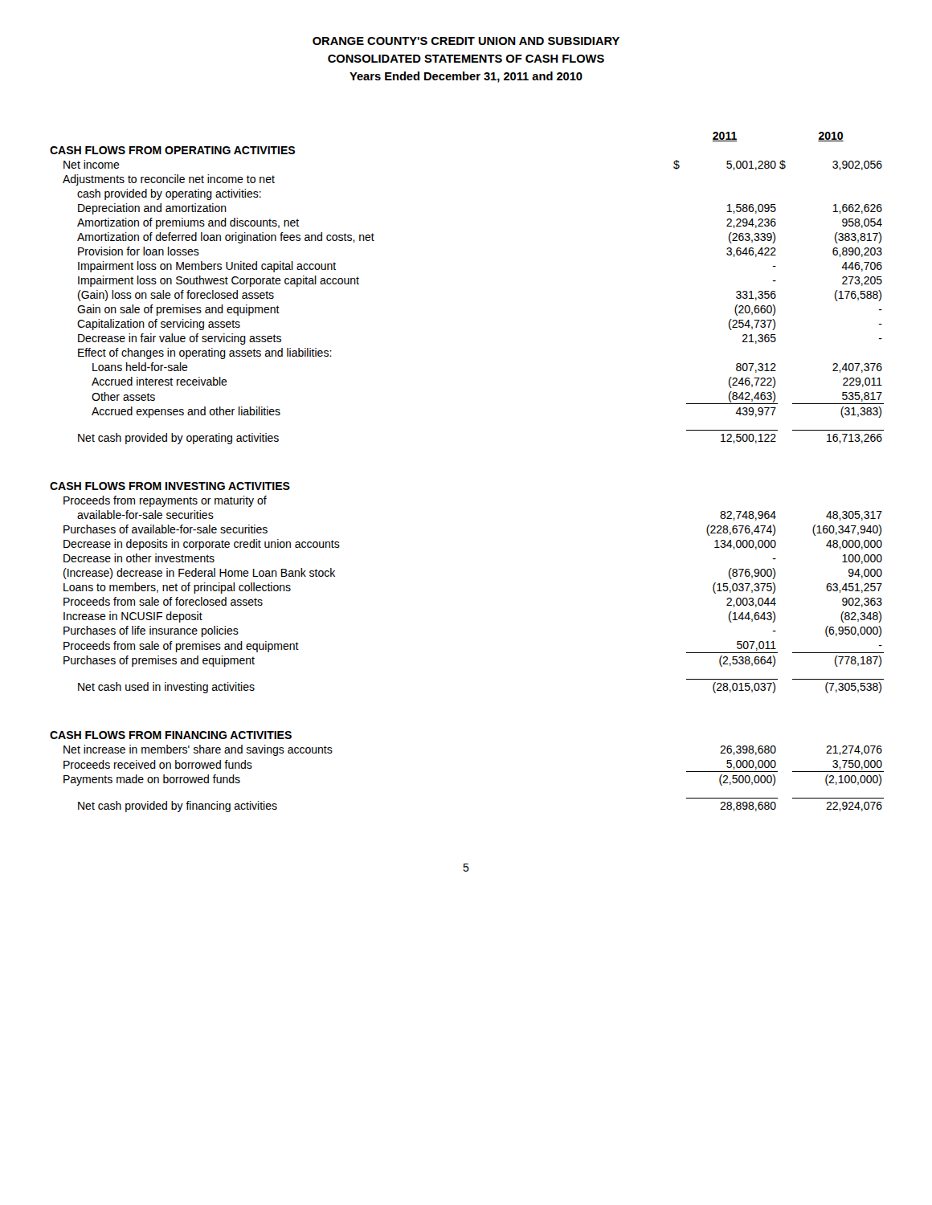ORANGE COUNTY'S CREDIT UNION AND SUBSIDIARY
CONSOLIDATED STATEMENTS OF CASH FLOWS
Years Ended December 31, 2011 and 2010
| | 2011 | 2010 |
| CASH FLOWS FROM OPERATING ACTIVITIES | | | | |
| Net income | $ | 5,001,280 | $ | 3,902,056 |
| Adjustments to reconcile net income to net | | | | |
| cash provided by operating activities: | | | | |
| Depreciation and amortization | | 1,586,095 | | 1,662,626 |
| Amortization of premiums and discounts, net | | 2,294,236 | | 958,054 |
| Amortization of deferred loan origination fees and costs, net | | (263,339) | | (383,817) |
| Provision for loan losses | | 3,646,422 | | 6,890,203 |
| Impairment loss on Members United capital account | | - | | 446,706 |
| Impairment loss on Southwest Corporate capital account | | - | | 273,205 |
| (Gain) loss on sale of foreclosed assets | | 331,356 | | (176,588) |
| Gain on sale of premises and equipment | | (20,660) | | - |
| Capitalization of servicing assets | | (254,737) | | - |
| Decrease in fair value of servicing assets | | 21,365 | | - |
| Effect of changes in operating assets and liabilities: | | | | |
| Loans held-for-sale | | 807,312 | | 2,407,376 |
| Accrued interest receivable | | (246,722) | | 229,011 |
| Other assets | | (842,463) | | 535,817 |
| Accrued expenses and other liabilities | | 439,977 | | (31,383) |
| Net cash provided by operating activities | | 12,500,122 | | 16,713,266 |
| CASH FLOWS FROM INVESTING ACTIVITIES | | | | |
| Proceeds from repayments or maturity of | | | | |
| available-for-sale securities | | 82,748,964 | | 48,305,317 |
| Purchases of available-for-sale securities | | (228,676,474) | | (160,347,940) |
| Decrease in deposits in corporate credit union accounts | | 134,000,000 | | 48,000,000 |
| Decrease in other investments | | - | | 100,000 |
| (Increase) decrease in Federal Home Loan Bank stock | | (876,900) | | 94,000 |
| Loans to members, net of principal collections | | (15,037,375) | | 63,451,257 |
| Proceeds from sale of foreclosed assets | | 2,003,044 | | 902,363 |
| Increase in NCUSIF deposit | | (144,643) | | (82,348) |
| Purchases of life insurance policies | | - | | (6,950,000) |
| Proceeds from sale of premises and equipment | | 507,011 | | - |
| Purchases of premises and equipment | | (2,538,664) | | (778,187) |
| Net cash used in investing activities | | (28,015,037) | | (7,305,538) |
| CASH FLOWS FROM FINANCING ACTIVITIES | | | | |
| Net increase in members' share and savings accounts | | 26,398,680 | | 21,274,076 |
| Proceeds received on borrowed funds | | 5,000,000 | | 3,750,000 |
| Payments made on borrowed funds | | (2,500,000) | | (2,100,000) |
| Net cash provided by financing activities | | 28,898,680 | | 22,924,076 |
5